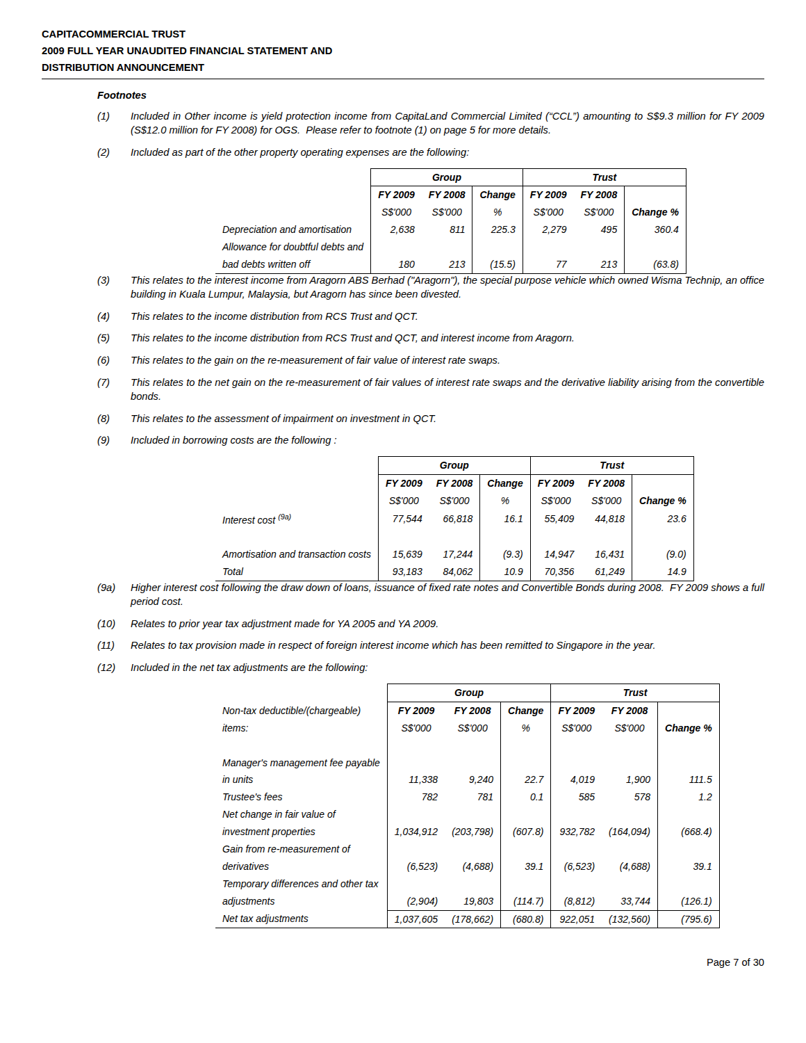CAPITACOMMERCIAL TRUST
2009 FULL YEAR UNAUDITED FINANCIAL STATEMENT AND
DISTRIBUTION ANNOUNCEMENT
Footnotes
(1)
Included in Other income is yield protection income from CapitaLand Commercial Limited (“CCL”) amounting to S$9.3 million for FY 2009 (S$12.0 million for FY 2008) for OGS. Please refer to footnote (1) on page 5 for more details.
(2)
Included as part of the other property operating expenses are the following:
| | Group | Trust |
| | FY 2009 | FY 2008 | Change | FY 2009 | FY 2008 | |
| | S$'000 | S$'000 | % | S$'000 | S$'000 | Change % |
| Depreciation and amortisation | 2,638 | 811 | 225.3 | 2,279 | 495 | 360.4 |
| Allowance for doubtful debts and | | | | | | |
| bad debts written off | 180 | 213 | (15.5) | 77 | 213 | (63.8) |
(3)
This relates to the interest income from Aragorn ABS Berhad ("Aragorn"), the special purpose vehicle which owned Wisma Technip, an office building in Kuala Lumpur, Malaysia, but Aragorn has since been divested.
(4)
This relates to the income distribution from RCS Trust and QCT.
(5)
This relates to the income distribution from RCS Trust and QCT, and interest income from Aragorn.
(6)
This relates to the gain on the re-measurement of fair value of interest rate swaps.
(7)
This relates to the net gain on the re-measurement of fair values of interest rate swaps and the derivative liability arising from the convertible bonds.
(8)
This relates to the assessment of impairment on investment in QCT.
(9)
Included in borrowing costs are the following :
| | Group | Trust |
| | FY 2009 | FY 2008 | Change | FY 2009 | FY 2008 | |
| | S$'000 | S$'000 | % | S$'000 | S$'000 | Change % |
| Interest cost (9a) | 77,544 | 66,818 | 16.1 | 55,409 | 44,818 | 23.6 |
| Amortisation and transaction costs | 15,639 | 17,244 | (9.3) | 14,947 | 16,431 | (9.0) |
| Total | 93,183 | 84,062 | 10.9 | 70,356 | 61,249 | 14.9 |
(9a)
Higher interest cost following the draw down of loans, issuance of fixed rate notes and Convertible Bonds during 2008. FY 2009 shows a full period cost.
(10)
Relates to prior year tax adjustment made for YA 2005 and YA 2009.
(11)
Relates to tax provision made in respect of foreign interest income which has been remitted to Singapore in the year.
(12)
Included in the net tax adjustments are the following:
| | Group | Trust |
| Non-tax deductible/(chargeable) | FY 2009 | FY 2008 | Change | FY 2009 | FY 2008 | |
| items: | S$'000 | S$'000 | % | S$'000 | S$'000 | Change % |
| Manager's management fee payable | | | | | | |
| in units | 11,338 | 9,240 | 22.7 | 4,019 | 1,900 | 111.5 |
| Trustee's fees | 782 | 781 | 0.1 | 585 | 578 | 1.2 |
| Net change in fair value of | | | | | | |
| investment properties | 1,034,912 | (203,798) | (607.8) | 932,782 | (164,094) | (668.4) |
| Gain from re-measurement of | | | | | | |
| derivatives | (6,523) | (4,688) | 39.1 | (6,523) | (4,688) | 39.1 |
| Temporary differences and other tax | | | | | | |
| adjustments | (2,904) | 19,803 | (114.7) | (8,812) | 33,744 | (126.1) |
| Net tax adjustments | 1,037,605 | (178,662) | (680.8) | 922,051 | (132,560) | (795.6) |
Page 7 of 30